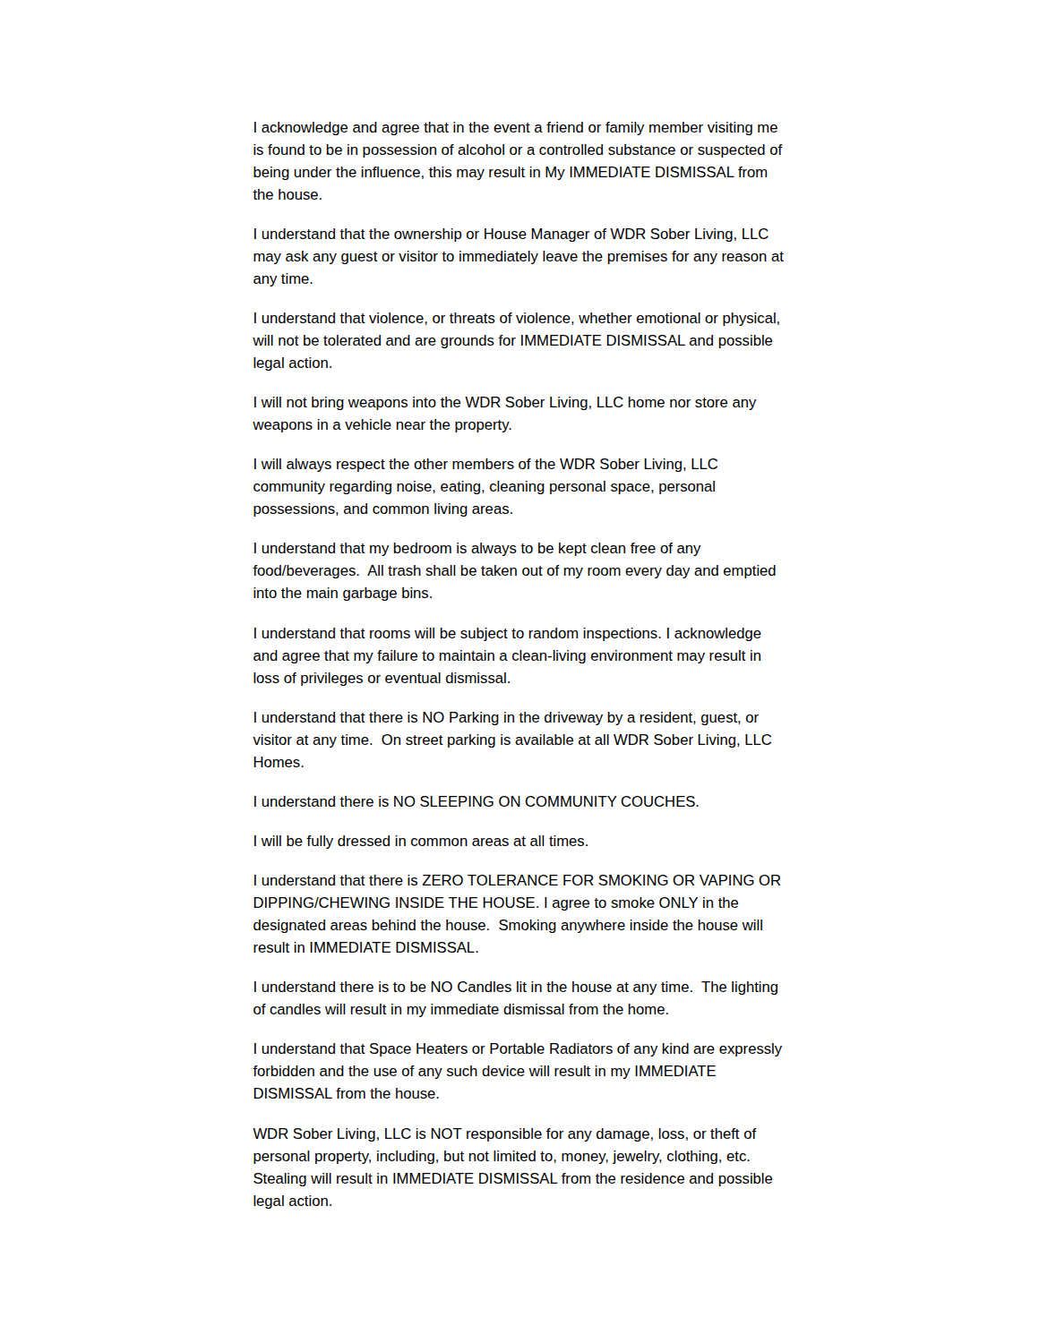I acknowledge and agree that in the event a friend or family member visiting me is found to be in possession of alcohol or a controlled substance or suspected of being under the influence, this may result in My IMMEDIATE DISMISSAL from the house.
I understand that the ownership or House Manager of WDR Sober Living, LLC may ask any guest or visitor to immediately leave the premises for any reason at any time.
I understand that violence, or threats of violence, whether emotional or physical, will not be tolerated and are grounds for IMMEDIATE DISMISSAL and possible legal action.
I will not bring weapons into the WDR Sober Living, LLC home nor store any weapons in a vehicle near the property.
I will always respect the other members of the WDR Sober Living, LLC community regarding noise, eating, cleaning personal space, personal possessions, and common living areas.
I understand that my bedroom is always to be kept clean free of any food/beverages. All trash shall be taken out of my room every day and emptied into the main garbage bins.
I understand that rooms will be subject to random inspections. I acknowledge and agree that my failure to maintain a clean-living environment may result in loss of privileges or eventual dismissal.
I understand that there is NO Parking in the driveway by a resident, guest, or visitor at any time. On street parking is available at all WDR Sober Living, LLC Homes.
I understand there is NO SLEEPING ON COMMUNITY COUCHES.
I will be fully dressed in common areas at all times.
I understand that there is ZERO TOLERANCE FOR SMOKING OR VAPING OR DIPPING/CHEWING INSIDE THE HOUSE. I agree to smoke ONLY in the designated areas behind the house. Smoking anywhere inside the house will result in IMMEDIATE DISMISSAL.
I understand there is to be NO Candles lit in the house at any time. The lighting of candles will result in my immediate dismissal from the home.
I understand that Space Heaters or Portable Radiators of any kind are expressly forbidden and the use of any such device will result in my IMMEDIATE DISMISSAL from the house.
WDR Sober Living, LLC is NOT responsible for any damage, loss, or theft of personal property, including, but not limited to, money, jewelry, clothing, etc. Stealing will result in IMMEDIATE DISMISSAL from the residence and possible legal action.